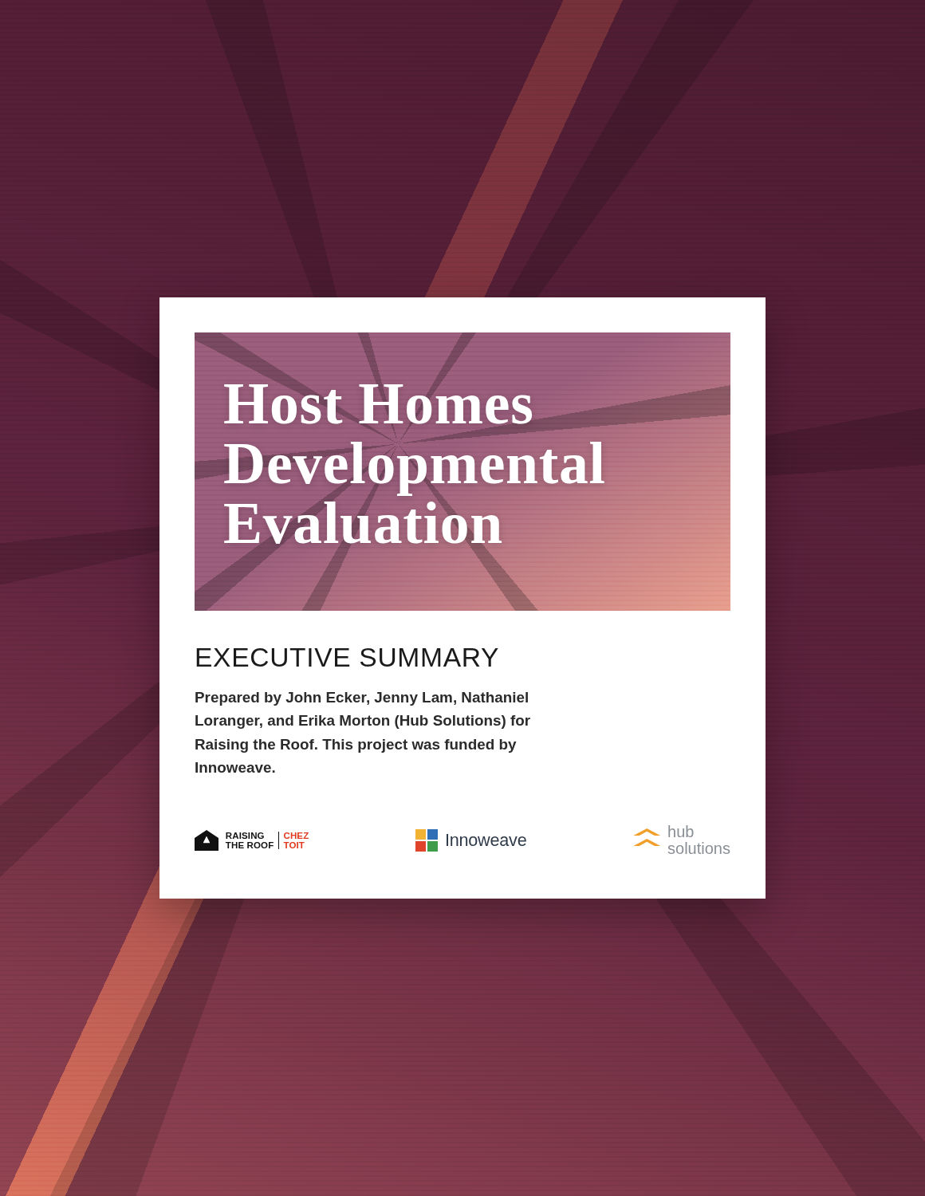Host Homes
Developmental
Evaluation
Executive Summary
Prepared by John Ecker, Jenny Lam, Nathaniel Loranger, and Erika Morton (Hub Solutions) for Raising the Roof. This project was funded by Innoweave.
Raising
the Roof Chez
Toit
Innoweave
hub solutions